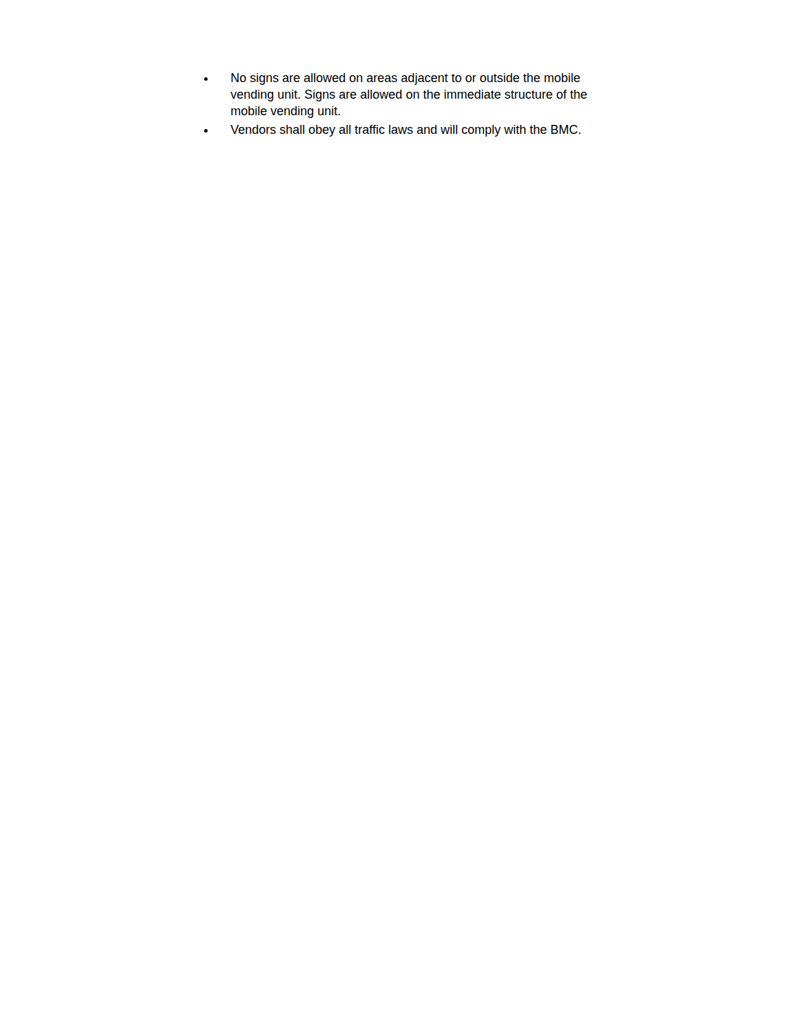No signs are allowed on areas adjacent to or outside the mobile vending unit. Signs are allowed on the immediate structure of the mobile vending unit.
Vendors shall obey all traffic laws and will comply with the BMC.